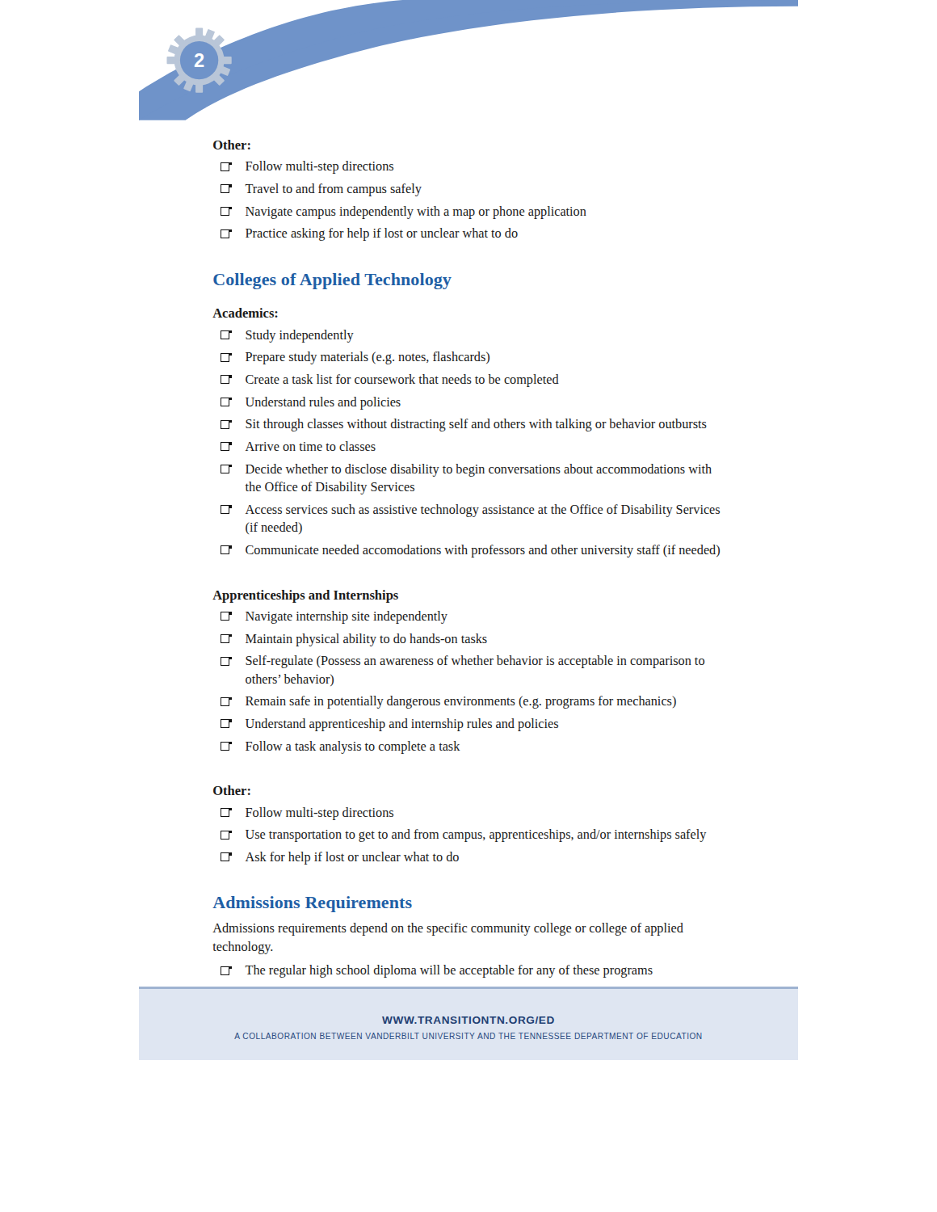2
Other:
Follow multi-step directions
Travel to and from campus safely
Navigate campus independently with a map or phone application
Practice asking for help if lost or unclear what to do
Colleges of Applied Technology
Academics:
Study independently
Prepare study materials (e.g. notes, flashcards)
Create a task list for coursework that needs to be completed
Understand rules and policies
Sit through classes without distracting self and others with talking or behavior outbursts
Arrive on time to classes
Decide whether to disclose disability to begin conversations about accommodations with the Office of Disability Services
Access services such as assistive technology assistance at the Office of Disability Services (if needed)
Communicate needed accomodations with professors and other university staff (if needed)
Apprenticeships and Internships
Navigate internship site independently
Maintain physical ability to do hands-on tasks
Self-regulate (Possess an awareness of whether behavior is acceptable in comparison to others’ behavior)
Remain safe in potentially dangerous environments (e.g. programs for mechanics)
Understand apprenticeship and internship rules and policies
Follow a task analysis to complete a task
Other:
Follow multi-step directions
Use transportation to get to and from campus, apprenticeships, and/or internships safely
Ask for help if lost or unclear what to do
Admissions Requirements
Admissions requirements depend on the specific community college or college of applied technology.
The regular high school diploma will be acceptable for any of these programs
For some programs, the special education, alternate academic, or occupational diploma may be accepted. Check with individual programs.
Last updated January 12, 2021
WWW.TRANSITIONTN.ORG/ED
A COLLABORATION BETWEEN VANDERBILT UNIVERSITY AND THE TENNESSEE DEPARTMENT OF EDUCATION